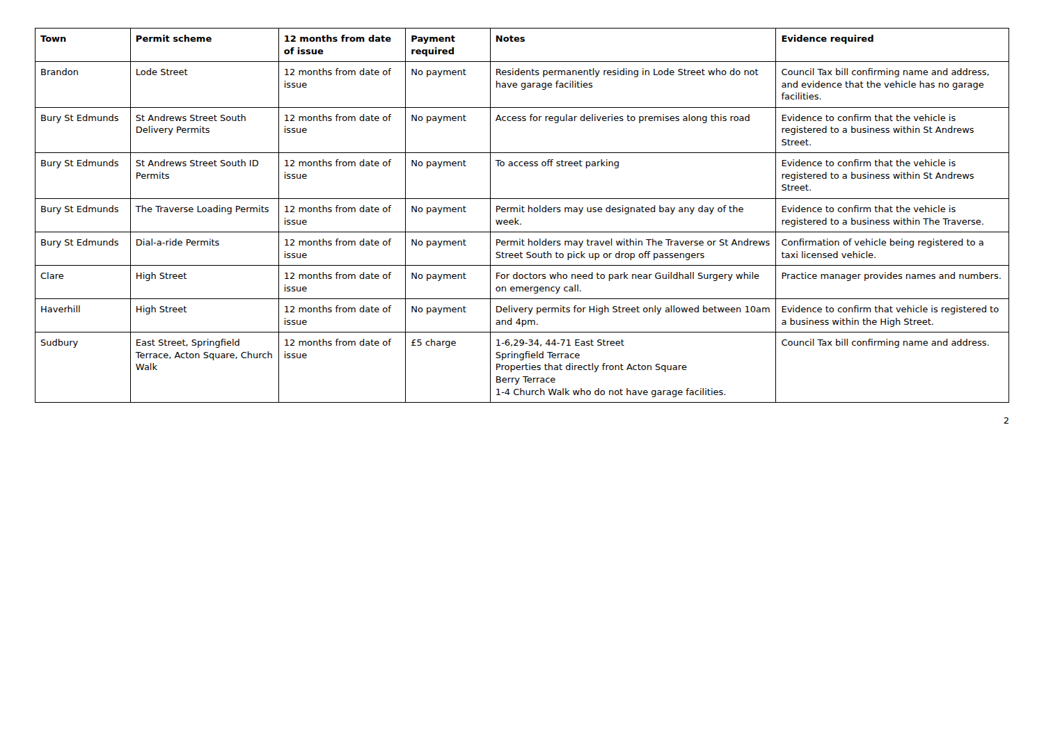| Town | Permit scheme | 12 months from date of issue | Payment required | Notes | Evidence required |
| --- | --- | --- | --- | --- | --- |
| Brandon | Lode Street | 12 months from date of issue | No payment | Residents permanently residing in Lode Street who do not have garage facilities | Council Tax bill confirming name and address, and evidence that the vehicle has no garage facilities. |
| Bury St Edmunds | St Andrews Street South Delivery Permits | 12 months from date of issue | No payment | Access for regular deliveries to premises along this road | Evidence to confirm that the vehicle is registered to a business within St Andrews Street. |
| Bury St Edmunds | St Andrews Street South ID Permits | 12 months from date of issue | No payment | To access off street parking | Evidence to confirm that the vehicle is registered to a business within St Andrews Street. |
| Bury St Edmunds | The Traverse Loading Permits | 12 months from date of issue | No payment | Permit holders may use designated bay any day of the week. | Evidence to confirm that the vehicle is registered to a business within The Traverse. |
| Bury St Edmunds | Dial-a-ride Permits | 12 months from date of issue | No payment | Permit holders may travel within The Traverse or St Andrews Street South to pick up or drop off passengers | Confirmation of vehicle being registered to a taxi licensed vehicle. |
| Clare | High Street | 12 months from date of issue | No payment | For doctors who need to park near Guildhall Surgery while on emergency call. | Practice manager provides names and numbers. |
| Haverhill | High Street | 12 months from date of issue | No payment | Delivery permits for High Street only allowed between 10am and 4pm. | Evidence to confirm that vehicle is registered to a business within the High Street. |
| Sudbury | East Street, Springfield Terrace, Acton Square, Church Walk | 12 months from date of issue | £5 charge | 1-6,29-34, 44-71 East Street Springfield Terrace Properties that directly front Acton Square Berry Terrace 1-4 Church Walk who do not have garage facilities. | Council Tax bill confirming name and address. |
2